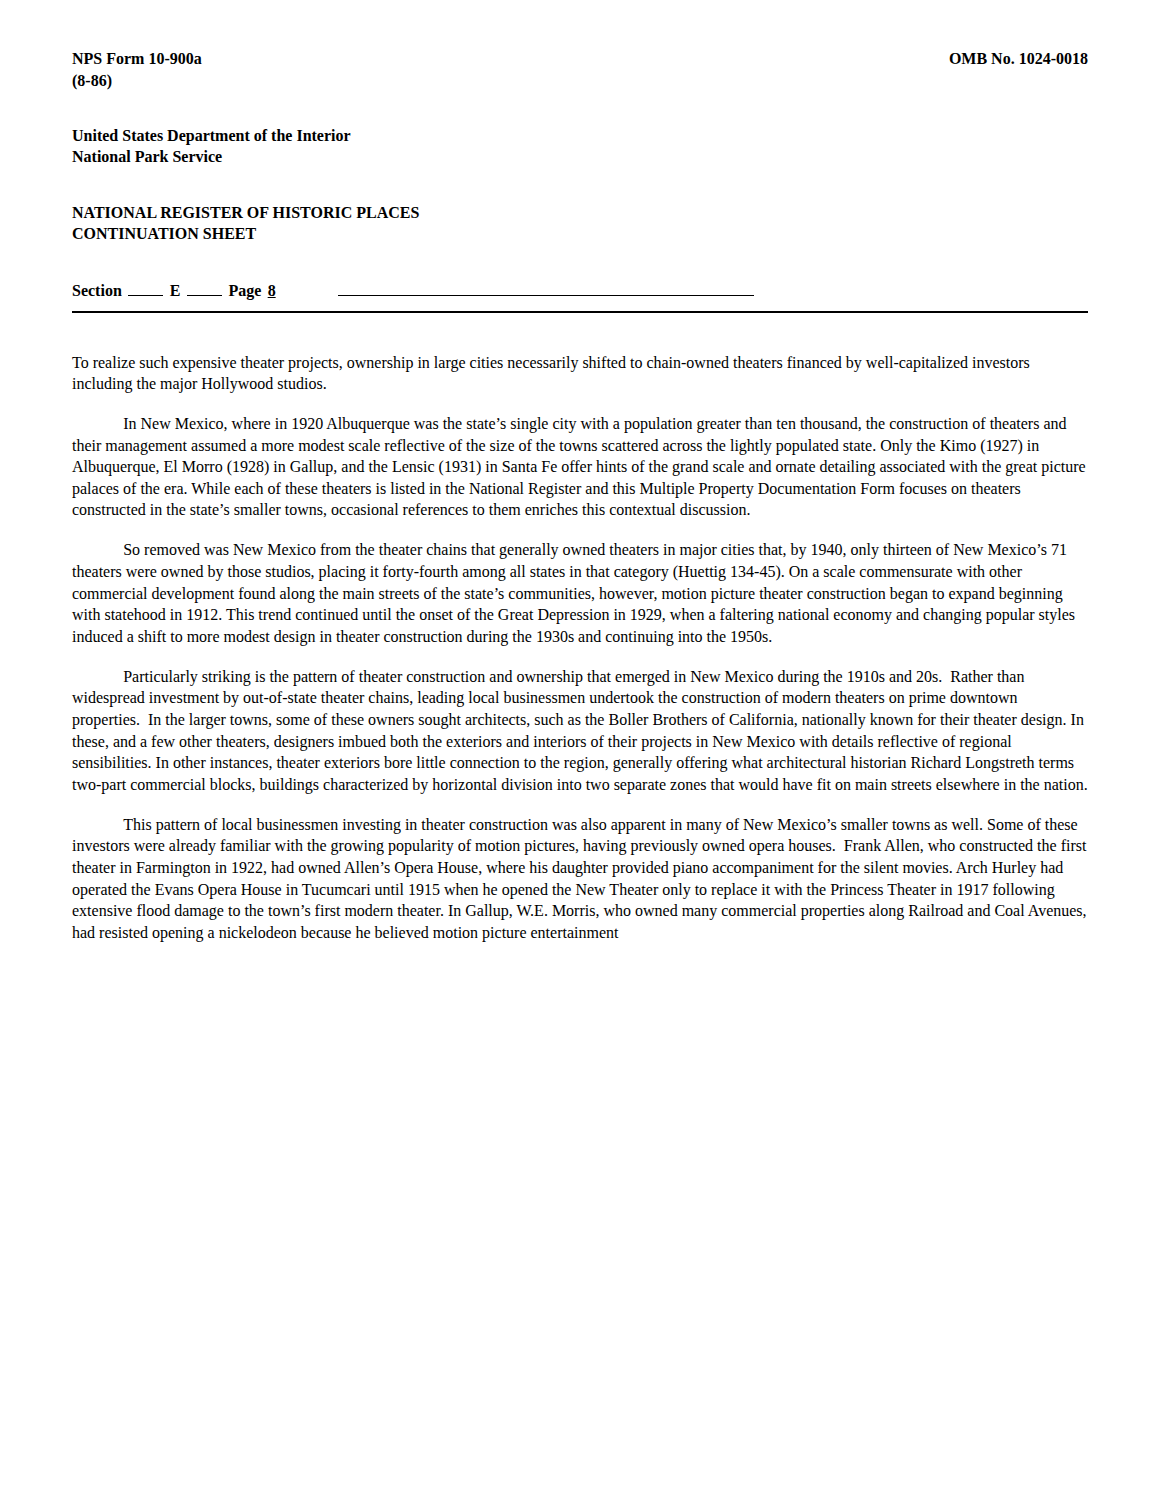NPS Form 10-900a
(8-86)
OMB No. 1024-0018
United States Department of the Interior
National Park Service
NATIONAL REGISTER OF HISTORIC PLACES
CONTINUATION SHEET
Section E Page 8
To realize such expensive theater projects, ownership in large cities necessarily shifted to chain-owned theaters financed by well-capitalized investors including the major Hollywood studios.
In New Mexico, where in 1920 Albuquerque was the state’s single city with a population greater than ten thousand, the construction of theaters and their management assumed a more modest scale reflective of the size of the towns scattered across the lightly populated state. Only the Kimo (1927) in Albuquerque, El Morro (1928) in Gallup, and the Lensic (1931) in Santa Fe offer hints of the grand scale and ornate detailing associated with the great picture palaces of the era. While each of these theaters is listed in the National Register and this Multiple Property Documentation Form focuses on theaters constructed in the state’s smaller towns, occasional references to them enriches this contextual discussion.
So removed was New Mexico from the theater chains that generally owned theaters in major cities that, by 1940, only thirteen of New Mexico’s 71 theaters were owned by those studios, placing it forty-fourth among all states in that category (Huettig 134-45). On a scale commensurate with other commercial development found along the main streets of the state’s communities, however, motion picture theater construction began to expand beginning with statehood in 1912. This trend continued until the onset of the Great Depression in 1929, when a faltering national economy and changing popular styles induced a shift to more modest design in theater construction during the 1930s and continuing into the 1950s.
Particularly striking is the pattern of theater construction and ownership that emerged in New Mexico during the 1910s and 20s. Rather than widespread investment by out-of-state theater chains, leading local businessmen undertook the construction of modern theaters on prime downtown properties. In the larger towns, some of these owners sought architects, such as the Boller Brothers of California, nationally known for their theater design. In these, and a few other theaters, designers imbued both the exteriors and interiors of their projects in New Mexico with details reflective of regional sensibilities. In other instances, theater exteriors bore little connection to the region, generally offering what architectural historian Richard Longstreth terms two-part commercial blocks, buildings characterized by horizontal division into two separate zones that would have fit on main streets elsewhere in the nation.
This pattern of local businessmen investing in theater construction was also apparent in many of New Mexico’s smaller towns as well. Some of these investors were already familiar with the growing popularity of motion pictures, having previously owned opera houses. Frank Allen, who constructed the first theater in Farmington in 1922, had owned Allen’s Opera House, where his daughter provided piano accompaniment for the silent movies. Arch Hurley had operated the Evans Opera House in Tucumcari until 1915 when he opened the New Theater only to replace it with the Princess Theater in 1917 following extensive flood damage to the town’s first modern theater. In Gallup, W.E. Morris, who owned many commercial properties along Railroad and Coal Avenues, had resisted opening a nickelodeon because he believed motion picture entertainment